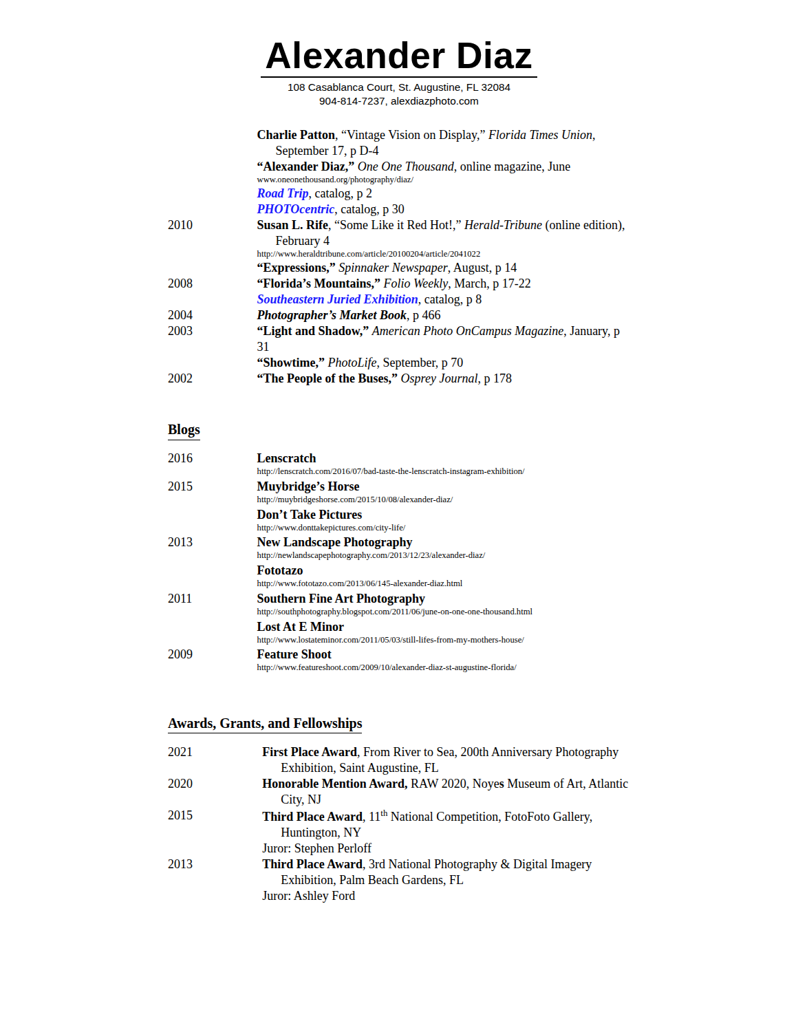Alexander Diaz
108 Casablanca Court, St. Augustine, FL 32084
904-814-7237, alexdiazphoto.com
| | Charlie Patton , “Vintage Vision on Display,” Florida Times Union , September 17, p D-4 “Alexander Diaz,” One One Thousand , online magazine, June www.oneonethousand.org/photography/diaz/ Road Trip , catalog, p 2 PHOTOcentric , catalog, p 30 |
| 2010 | Susan L. Rife , “Some Like it Red Hot!,” Herald-Tribune (online edition), February 4 http://www.heraldtribune.com/article/20100204/article/2041022 “Expressions,” Spinnaker Newspaper , August, p 14 |
| 2008 | “Florida’s Mountains,” Folio Weekly , March, p 17-22 Southeastern Juried Exhibition , catalog, p 8 |
| 2004 | Photographer’s Market Book , p 466 |
| 2003 | “Light and Shadow,” American Photo OnCampus Magazine , January, p 31 “Showtime,” PhotoLife , September, p 70 |
| 2002 | “The People of the Buses,” Osprey Journal , p 178 |
Blogs
| 2016 | Lenscratch http://lenscratch.com/2016/07/bad-taste-the-lenscratch-instagram-exhibition/ |
| 2015 | Muybridge’s Horse http://muybridgeshorse.com/2015/10/08/alexander-diaz/ Don’t Take Pictures http://www.donttakepictures.com/city-life/ |
| 2013 | New Landscape Photography http://newlandscapephotography.com/2013/12/23/alexander-diaz/ Fototazo http://www.fototazo.com/2013/06/145-alexander-diaz.html |
| 2011 | Southern Fine Art Photography http://southphotography.blogspot.com/2011/06/june-on-one-one-thousand.html Lost At E Minor http://www.lostateminor.com/2011/05/03/still-lifes-from-my-mothers-house/ |
| 2009 | Feature Shoot http://www.featureshoot.com/2009/10/alexander-diaz-st-augustine-florida/ |
Awards, Grants, and Fellowships
| 2021 | First Place Award , From River to Sea, 200th Anniversary Photography Exhibition, Saint Augustine, FL |
| 2020 | Honorable Mention Award, RAW 2020, Noye s Museum of Art, Atlantic City, NJ |
| 2015 | Third Place Award , 11 th National Competition, FotoFoto Gallery, Huntington, NY Juror: Stephen Perloff |
| 2013 | Third Place Award , 3rd National Photography & Digital Imagery Exhibition, Palm Beach Gardens, FL Juror: Ashley Ford |